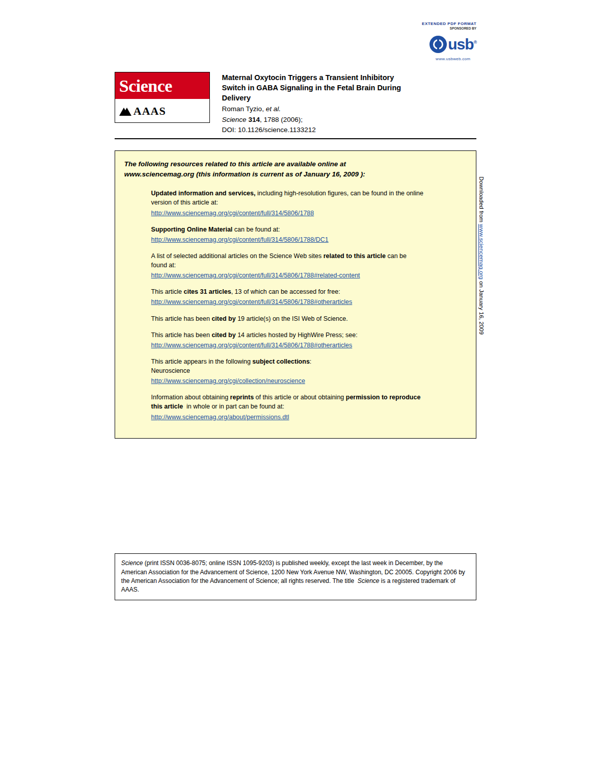EXTENDED PDF FORMAT SPONSORED BY
usb®
www.usbweb.com
Science
AAAS
Maternal Oxytocin Triggers a Transient Inhibitory
Switch in GABA Signaling in the Fetal Brain During
Delivery
Roman Tyzio, et al.
Science 314, 1788 (2006);
DOI: 10.1126/science.1133212
The following resources related to this article are available online at
www.sciencemag.org (this information is current as of January 16, 2009 ):
Updated information and services, including high-resolution figures, can be found in the online
version of this article at:
http://www.sciencemag.org/cgi/content/full/314/5806/1788
Supporting Online Material can be found at:
http://www.sciencemag.org/cgi/content/full/314/5806/1788/DC1
A list of selected additional articles on the Science Web sites related to this article can be
found at:
http://www.sciencemag.org/cgi/content/full/314/5806/1788#related-content
This article cites 31 articles, 13 of which can be accessed for free:
http://www.sciencemag.org/cgi/content/full/314/5806/1788#otherarticles
This article has been cited by 19 article(s) on the ISI Web of Science.
This article has been cited by 14 articles hosted by HighWire Press; see:
http://www.sciencemag.org/cgi/content/full/314/5806/1788#otherarticles
This article appears in the following subject collections:
Neuroscience
http://www.sciencemag.org/cgi/collection/neuroscience
Information about obtaining reprints of this article or about obtaining permission to reproduce
this article in whole or in part can be found at:
http://www.sciencemag.org/about/permissions.dtl
Downloaded from www.sciencemag.org on January 16, 2009
Science (print ISSN 0036-8075; online ISSN 1095-9203) is published weekly, except the last week in December, by the American Association for the Advancement of Science, 1200 New York Avenue NW, Washington, DC 20005. Copyright 2006 by the American Association for the Advancement of Science; all rights reserved. The title Science is a registered trademark of AAAS.